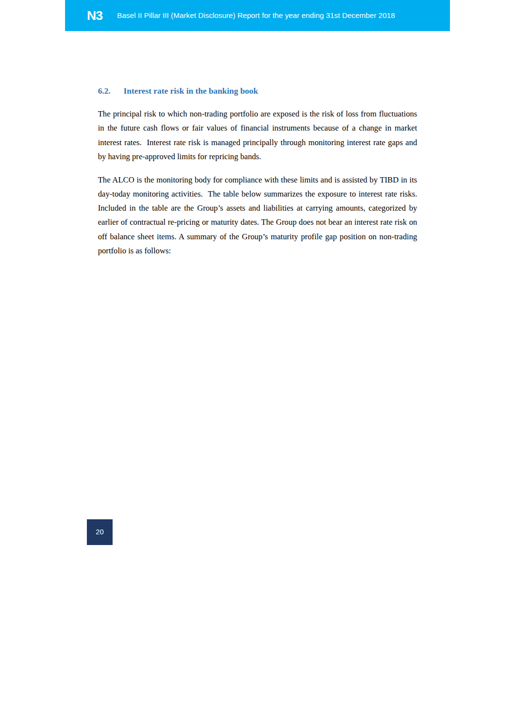N3
Basel II Pillar III (Market Disclosure) Report for the year ending 31st December 2018
6.2. Interest rate risk in the banking book
The principal risk to which non-trading portfolio are exposed is the risk of loss from fluctuations in the future cash flows or fair values of financial instruments because of a change in market interest rates. Interest rate risk is managed principally through monitoring interest rate gaps and by having pre-approved limits for repricing bands.
The ALCO is the monitoring body for compliance with these limits and is assisted by TIBD in its day-today monitoring activities. The table below summarizes the exposure to interest rate risks. Included in the table are the Group’s assets and liabilities at carrying amounts, categorized by earlier of contractual re-pricing or maturity dates. The Group does not bear an interest rate risk on off balance sheet items. A summary of the Group’s maturity profile gap position on non-trading portfolio is as follows:
20